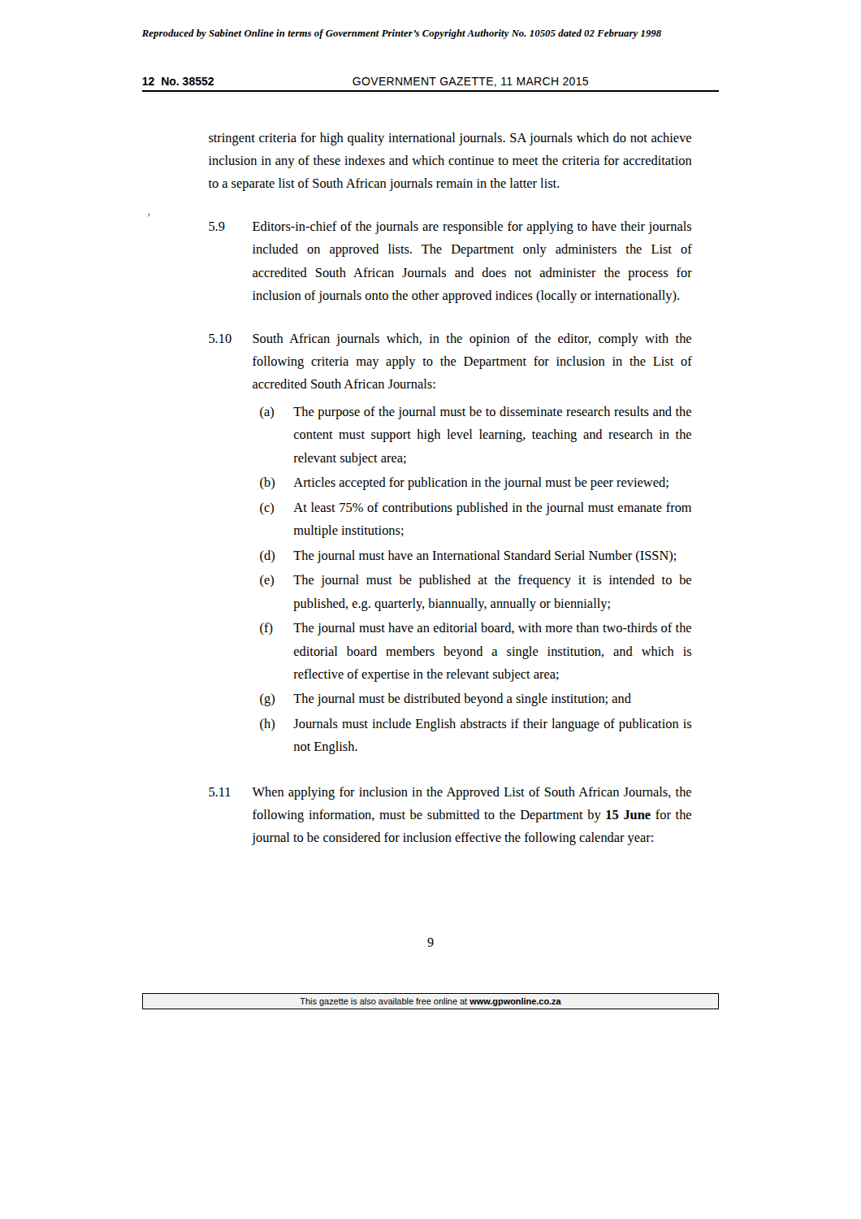Reproduced by Sabinet Online in terms of Government Printer’s Copyright Authority No. 10505 dated 02 February 1998
12 No. 38552 GOVERNMENT GAZETTE, 11 MARCH 2015
,
stringent criteria for high quality international journals. SA journals which do not achieve inclusion in any of these indexes and which continue to meet the criteria for accreditation to a separate list of South African journals remain in the latter list.
5.9
Editors-in-chief of the journals are responsible for applying to have their journals included on approved lists. The Department only administers the List of accredited South African Journals and does not administer the process for inclusion of journals onto the other approved indices (locally or internationally).
5.10
South African journals which, in the opinion of the editor, comply with the following criteria may apply to the Department for inclusion in the List of accredited South African Journals:
(a)
The purpose of the journal must be to disseminate research results and the content must support high level learning, teaching and research in the relevant subject area;
(b)
Articles accepted for publication in the journal must be peer reviewed;
(c)
At least 75% of contributions published in the journal must emanate from multiple institutions;
(d)
The journal must have an International Standard Serial Number (ISSN);
(e)
The journal must be published at the frequency it is intended to be published, e.g. quarterly, biannually, annually or biennially;
(f)
The journal must have an editorial board, with more than two-thirds of the editorial board members beyond a single institution, and which is reflective of expertise in the relevant subject area;
(g)
The journal must be distributed beyond a single institution; and
(h)
Journals must include English abstracts if their language of publication is not English.
5.11
When applying for inclusion in the Approved List of South African Journals, the following information, must be submitted to the Department by 15 June for the journal to be considered for inclusion effective the following calendar year:
9
This gazette is also available free online at www.gpwonline.co.za